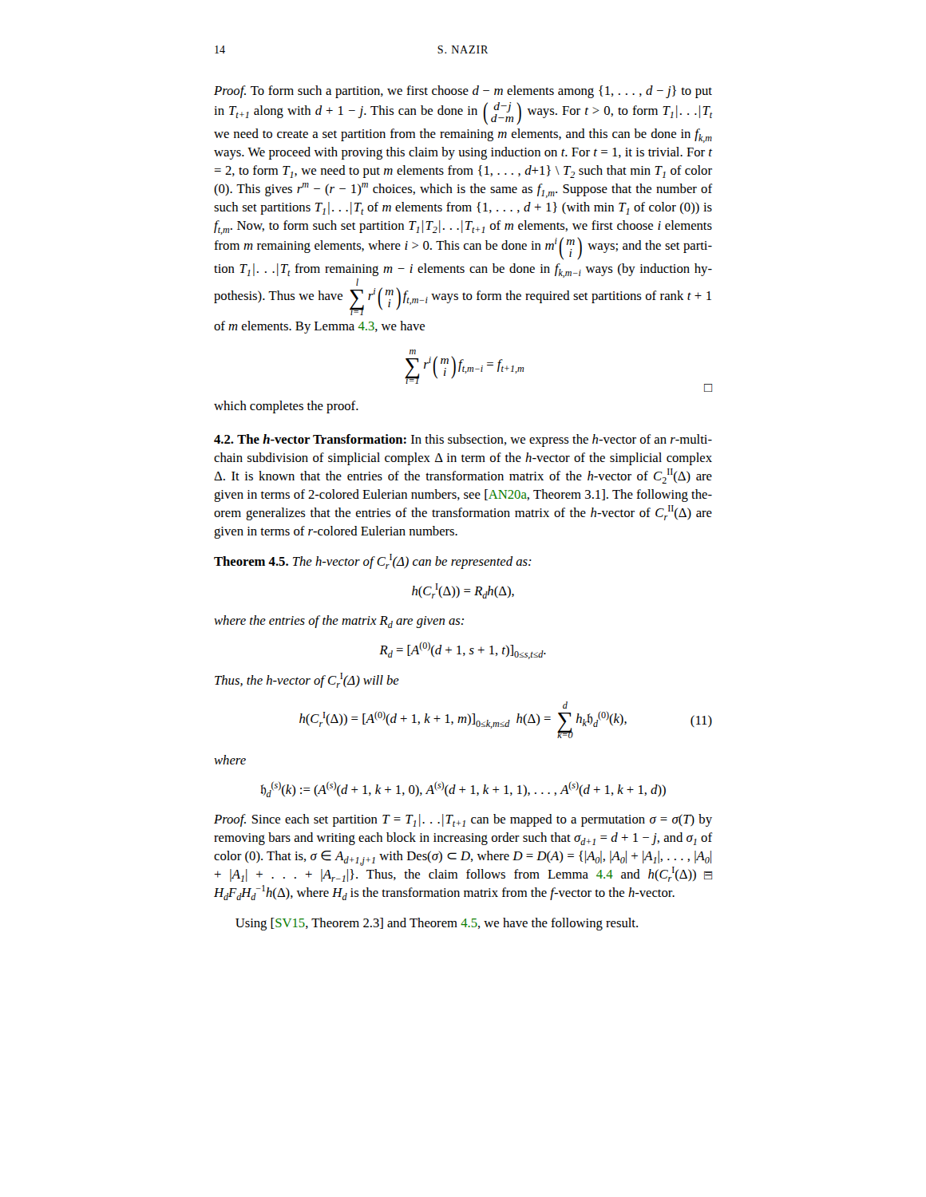14
S. NAZIR
Proof. To form such a partition, we first choose d − m elements among {1, . . . , d − j} to put in Tt+1 along with d + 1 − j. This can be done in (d−j d−m) ways. For t > 0, to form T1|. . .|Tt we need to create a set partition from the remaining m elements, and this can be done in fk,m ways. We proceed with proving this claim by using induction on t. For t = 1, it is trivial. For t = 2, to form T1, we need to put m elements from {1, . . . , d+1} \ T2 such that min T1 of color (0). This gives rm − (r − 1)m choices, which is the same as f1,m. Suppose that the number of such set partitions T1|. . .|Tt of m elements from {1, . . . , d + 1} (with min T1 of color (0)) is ft,m. Now, to form such set partition T1|T2|. . .|Tt+1 of m elements, we first choose i elements from m remaining elements, where i > 0. This can be done in mi(mi) ways; and the set partition T1|. . .|Tt from remaining m − i elements can be done in fk,m−i ways (by induction hypothesis). Thus we have l∑i=1 ri(mi) ft,m−i ways to form the required set partitions of rank t + 1 of m elements. By Lemma 4.3, we have
m∑i=1 ri(mi) ft,m−i = ft+1,m
which completes the proof. □
4.2. The h-vector Transformation: In this subsection, we express the h-vector of an r-multichain subdivision of simplicial complex Δ in term of the h-vector of the simplicial complex Δ. It is known that the entries of the transformation matrix of the h-vector of C2II(Δ) are given in terms of 2-colored Eulerian numbers, see [AN20a, Theorem 3.1]. The following theorem generalizes that the entries of the transformation matrix of the h-vector of CrII(Δ) are given in terms of r-colored Eulerian numbers.
Theorem 4.5. The h-vector of CrI(Δ) can be represented as:
h(CrI(Δ)) = Rdh(Δ),
where the entries of the matrix Rd are given as:
Rd = [A(0)(d + 1, s + 1, t)]0≤s,t≤d.
Thus, the h-vector of CrI(Δ) will be
h(CrI(Δ)) = [A(0)(d + 1, k + 1, m)]0≤k,m≤d h(Δ) = d∑k=0 hk 𝔥d(0)(k), (11)
where
𝔥d(s)(k) := (A(s)(d + 1, k + 1, 0), A(s)(d + 1, k + 1, 1), . . . , A(s)(d + 1, k + 1, d))
Proof. Since each set partition T = T1|. . .|Tt+1 can be mapped to a permutation σ = σ(T) by removing bars and writing each block in increasing order such that σd+1 = d + 1 − j, and σ1 of color (0). That is, σ ∈ Ad+1,j+1 with Des(σ) ⊂ D, where D = D(A) = {|A0|, |A0| + |A1|, . . . , |A0| + |A1| + . . . + |Ar−1|}. Thus, the claim follows from Lemma 4.4 and h(CrI(Δ)) = HdFdHd−1h(Δ), where Hd is the transformation matrix from the f-vector to the h-vector. □
Using [SV15, Theorem 2.3] and Theorem 4.5, we have the following result.